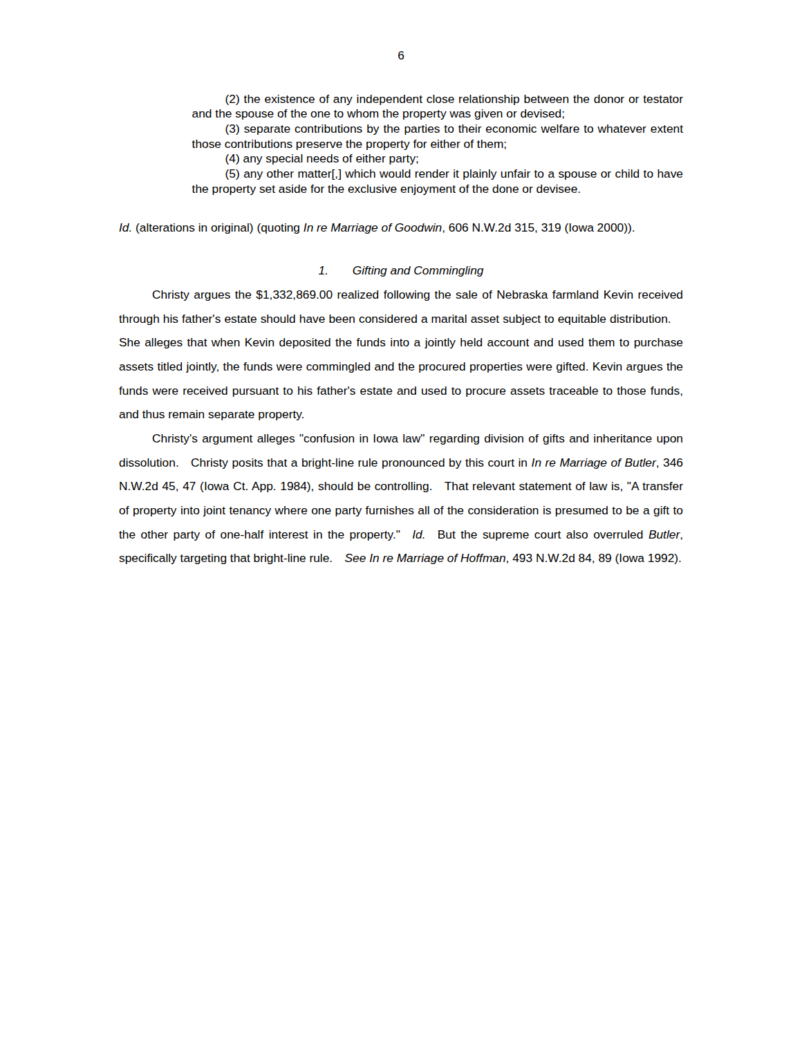6
(2) the existence of any independent close relationship between the donor or testator and the spouse of the one to whom the property was given or devised;
(3) separate contributions by the parties to their economic welfare to whatever extent those contributions preserve the property for either of them;
(4) any special needs of either party;
(5) any other matter[,] which would render it plainly unfair to a spouse or child to have the property set aside for the exclusive enjoyment of the done or devisee.
Id. (alterations in original) (quoting In re Marriage of Goodwin, 606 N.W.2d 315, 319 (Iowa 2000)).
1.  Gifting and Commingling
Christy argues the $1,332,869.00 realized following the sale of Nebraska farmland Kevin received through his father's estate should have been considered a marital asset subject to equitable distribution. She alleges that when Kevin deposited the funds into a jointly held account and used them to purchase assets titled jointly, the funds were commingled and the procured properties were gifted. Kevin argues the funds were received pursuant to his father's estate and used to procure assets traceable to those funds, and thus remain separate property.
Christy's argument alleges "confusion in Iowa law" regarding division of gifts and inheritance upon dissolution. Christy posits that a bright-line rule pronounced by this court in In re Marriage of Butler, 346 N.W.2d 45, 47 (Iowa Ct. App. 1984), should be controlling. That relevant statement of law is, "A transfer of property into joint tenancy where one party furnishes all of the consideration is presumed to be a gift to the other party of one-half interest in the property." Id. But the supreme court also overruled Butler, specifically targeting that bright-line rule. See In re Marriage of Hoffman, 493 N.W.2d 84, 89 (Iowa 1992).